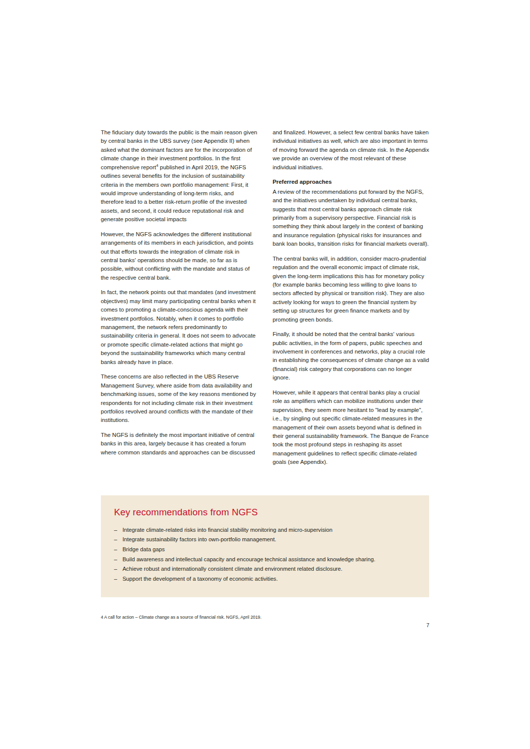The fiduciary duty towards the public is the main reason given by central banks in the UBS survey (see Appendix II) when asked what the dominant factors are for the incorporation of climate change in their investment portfolios. In the first comprehensive report4 published in April 2019, the NGFS outlines several benefits for the inclusion of sustainability criteria in the members own portfolio management: First, it would improve understanding of long-term risks, and therefore lead to a better risk-return profile of the invested assets, and second, it could reduce reputational risk and generate positive societal impacts
However, the NGFS acknowledges the different institutional arrangements of its members in each jurisdiction, and points out that efforts towards the integration of climate risk in central banks' operations should be made, so far as is possible, without conflicting with the mandate and status of the respective central bank.
In fact, the network points out that mandates (and investment objectives) may limit many participating central banks when it comes to promoting a climate-conscious agenda with their investment portfolios. Notably, when it comes to portfolio management, the network refers predominantly to sustainability criteria in general. It does not seem to advocate or promote specific climate-related actions that might go beyond the sustainability frameworks which many central banks already have in place.
These concerns are also reflected in the UBS Reserve Management Survey, where aside from data availability and benchmarking issues, some of the key reasons mentioned by respondents for not including climate risk in their investment portfolios revolved around conflicts with the mandate of their institutions.
The NGFS is definitely the most important initiative of central banks in this area, largely because it has created a forum where common standards and approaches can be discussed
and finalized. However, a select few central banks have taken individual initiatives as well, which are also important in terms of moving forward the agenda on climate risk. In the Appendix we provide an overview of the most relevant of these individual initiatives.
Preferred approaches
A review of the recommendations put forward by the NGFS, and the initiatives undertaken by individual central banks, suggests that most central banks approach climate risk primarily from a supervisory perspective. Financial risk is something they think about largely in the context of banking and insurance regulation (physical risks for insurances and bank loan books, transition risks for financial markets overall).
The central banks will, in addition, consider macro-prudential regulation and the overall economic impact of climate risk, given the long-term implications this has for monetary policy (for example banks becoming less willing to give loans to sectors affected by physical or transition risk). They are also actively looking for ways to green the financial system by setting up structures for green finance markets and by promoting green bonds.
Finally, it should be noted that the central banks' various public activities, in the form of papers, public speeches and involvement in conferences and networks, play a crucial role in establishing the consequences of climate change as a valid (financial) risk category that corporations can no longer ignore.
However, while it appears that central banks play a crucial role as amplifiers which can mobilize institutions under their supervision, they seem more hesitant to "lead by example", i.e., by singling out specific climate-related measures in the management of their own assets beyond what is defined in their general sustainability framework. The Banque de France took the most profound steps in reshaping its asset management guidelines to reflect specific climate-related goals (see Appendix).
Key recommendations from NGFS
Integrate climate-related risks into financial stability monitoring and micro-supervision
Integrate sustainability factors into own-portfolio management.
Bridge data gaps
Build awareness and intellectual capacity and encourage technical assistance and knowledge sharing.
Achieve robust and internationally consistent climate and environment related disclosure.
Support the development of a taxonomy of economic activities.
4 A call for action – Climate change as a source of financial risk. NGFS, April 2019.
7